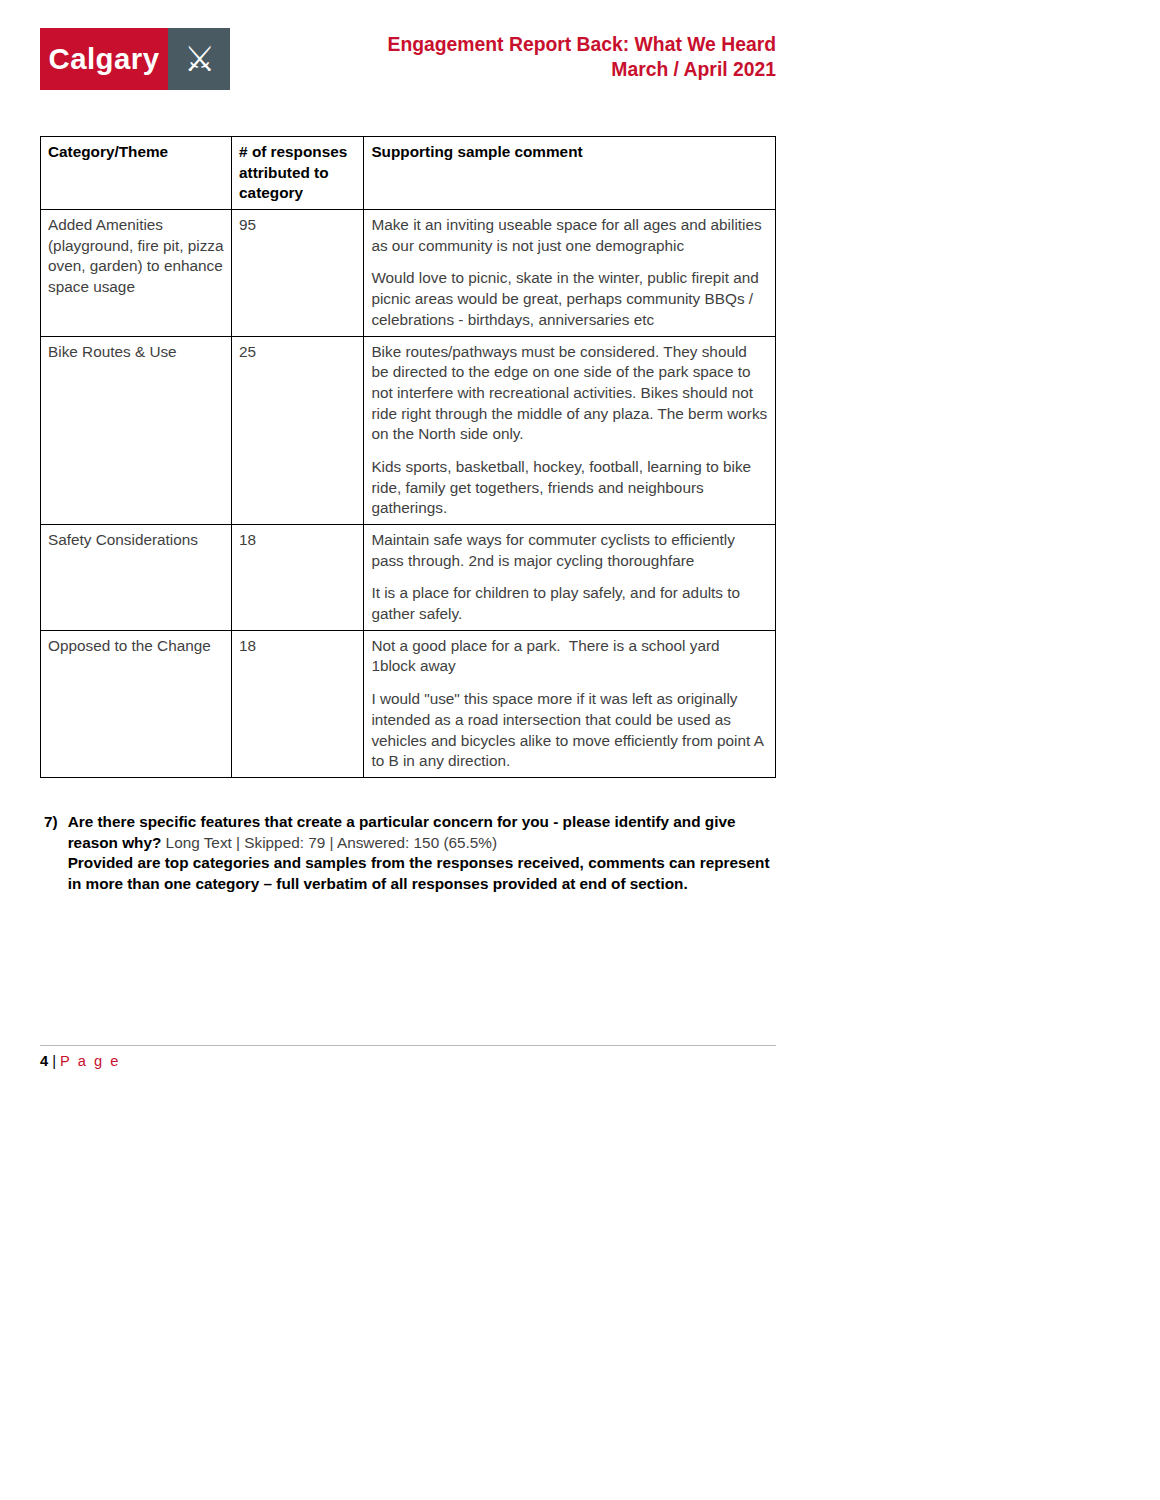Calgary
⚔
Engagement Report Back: What We Heard
March / April 2021
| Category/Theme | # of responses attributed to category | Supporting sample comment |
| --- | --- | --- |
| Added Amenities (playground, fire pit, pizza oven, garden) to enhance space usage | 95 | Make it an inviting useable space for all ages and abilities as our community is not just one demographic Would love to picnic, skate in the winter, public firepit and picnic areas would be great, perhaps community BBQs / celebrations - birthdays, anniversaries etc |
| Bike Routes & Use | 25 | Bike routes/pathways must be considered. They should be directed to the edge on one side of the park space to not interfere with recreational activities. Bikes should not ride right through the middle of any plaza. The berm works on the North side only. Kids sports, basketball, hockey, football, learning to bike ride, family get togethers, friends and neighbours gatherings. |
| Safety Considerations | 18 | Maintain safe ways for commuter cyclists to efficiently pass through. 2nd is major cycling thoroughfare It is a place for children to play safely, and for adults to gather safely. |
| Opposed to the Change | 18 | Not a good place for a park. There is a school yard 1block away I would "use" this space more if it was left as originally intended as a road intersection that could be used as vehicles and bicycles alike to move efficiently from point A to B in any direction. |
7)
Are there specific features that create a particular concern for you - please identify and give reason why? Long Text | Skipped: 79 | Answered: 150 (65.5%)
Provided are top categories and samples from the responses received, comments can represent in more than one category – full verbatim of all responses provided at end of section.
4 | P a g e